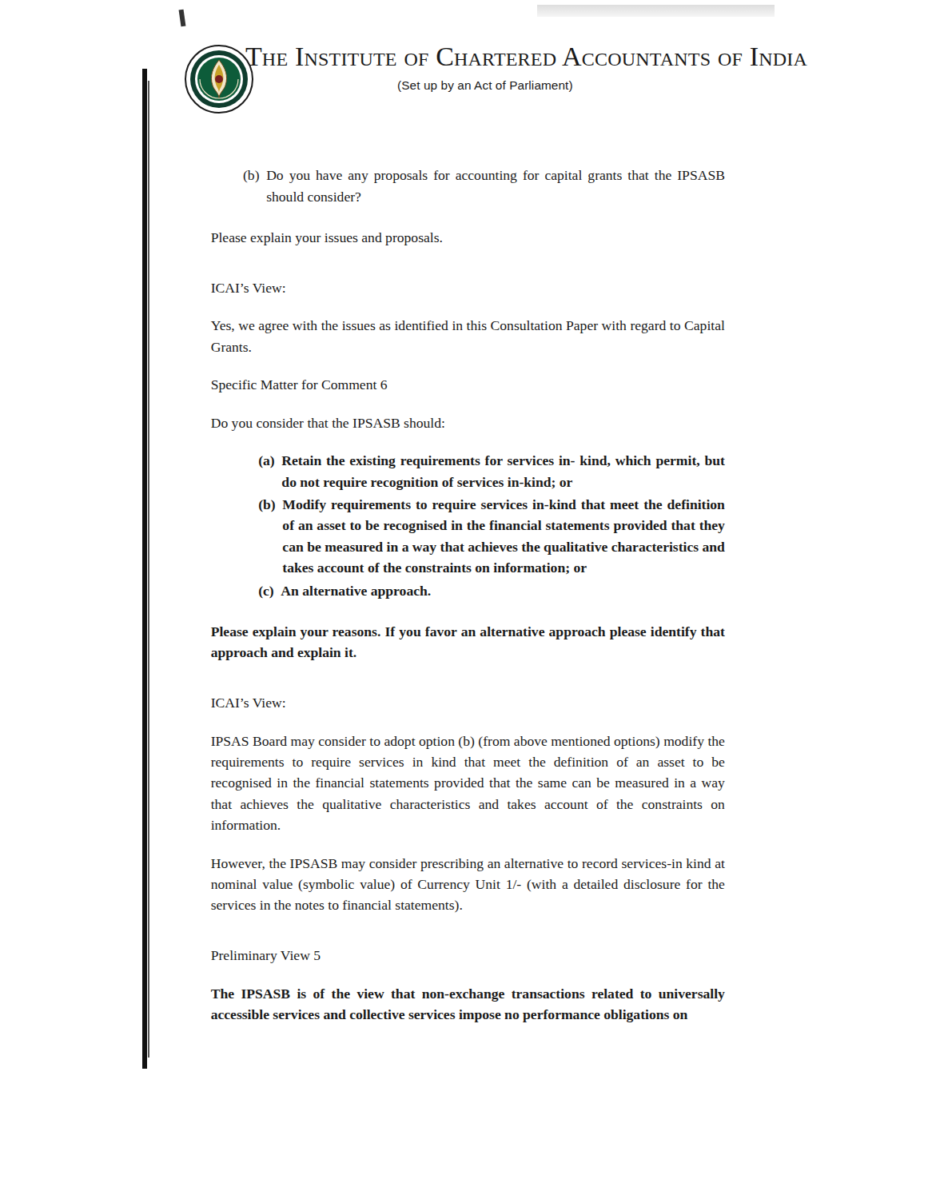The Institute of Chartered Accountants of India
(Set up by an Act of Parliament)
(b) Do you have any proposals for accounting for capital grants that the IPSASB should consider?
Please explain your issues and proposals.
ICAI’s View:
Yes, we agree with the issues as identified in this Consultation Paper with regard to Capital Grants.
Specific Matter for Comment 6
Do you consider that the IPSASB should:
(a) Retain the existing requirements for services in- kind, which permit, but do not require recognition of services in-kind; or
(b) Modify requirements to require services in-kind that meet the definition of an asset to be recognised in the financial statements provided that they can be measured in a way that achieves the qualitative characteristics and takes account of the constraints on information; or
(c) An alternative approach.
Please explain your reasons. If you favor an alternative approach please identify that approach and explain it.
ICAI’s View:
IPSAS Board may consider to adopt option (b) (from above mentioned options) modify the requirements to require services in kind that meet the definition of an asset to be recognised in the financial statements provided that the same can be measured in a way that achieves the qualitative characteristics and takes account of the constraints on information.
However, the IPSASB may consider prescribing an alternative to record services-in kind at nominal value (symbolic value) of Currency Unit 1/- (with a detailed disclosure for the services in the notes to financial statements).
Preliminary View 5
The IPSASB is of the view that non-exchange transactions related to universally accessible services and collective services impose no performance obligations on